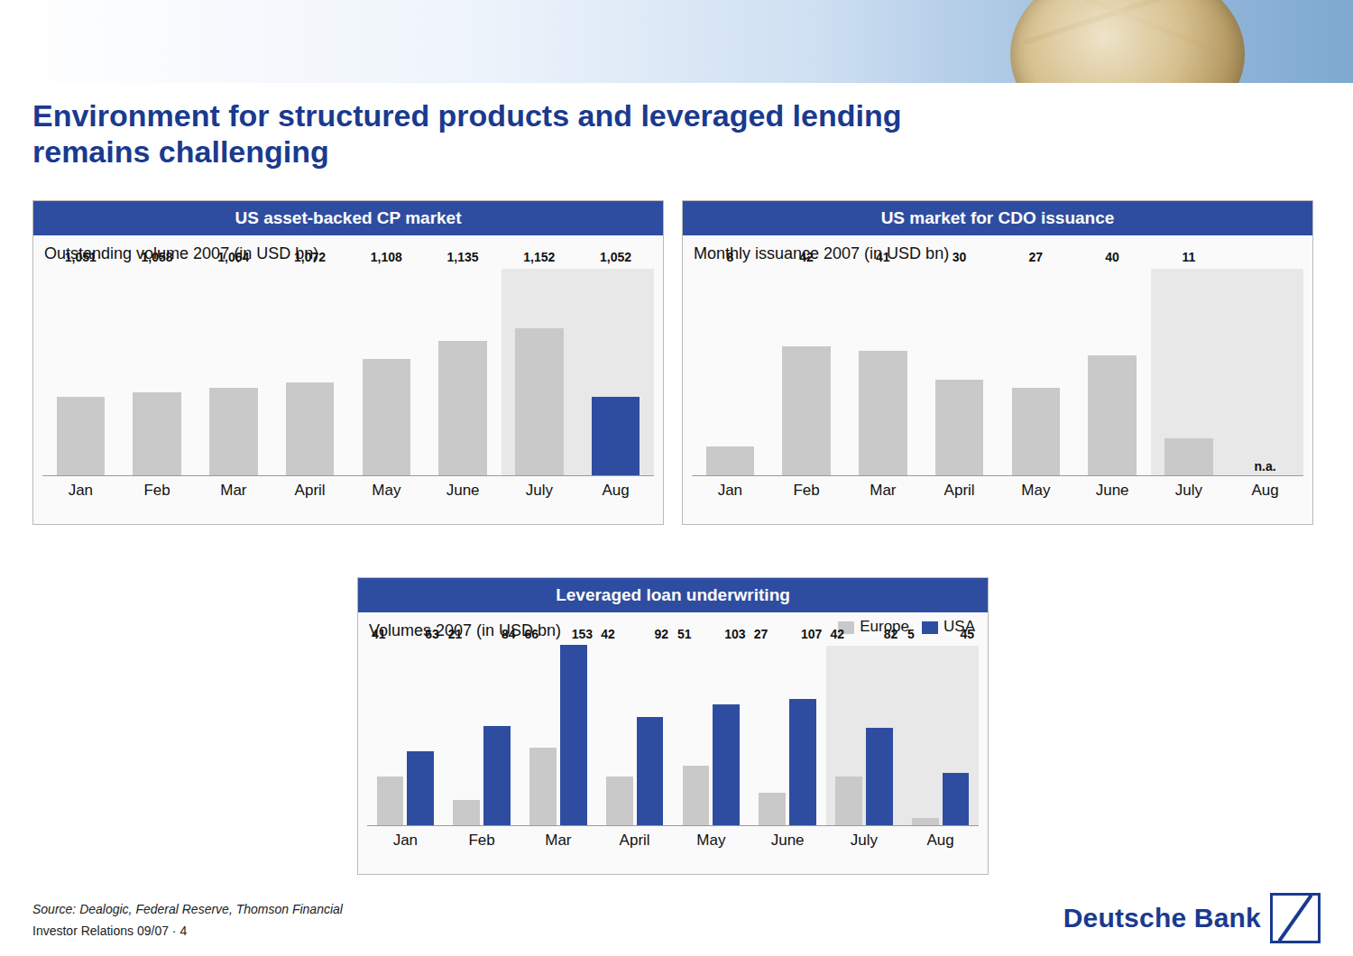Environment for structured products and leveraged lending
remains challenging
US asset-backed CP market
Outstanding volume 2007 (in USD bn)
1,051
1,058
1,064
1,072
1,108
1,135
1,152
1,052
Jan Feb Mar April May June July Aug
US market for CDO issuance
Monthly issuance 2007 (in USD bn)
8
42
41
30
27
40
11
n.a.
Jan Feb Mar April May June July Aug
Leveraged loan underwriting
Volumes 2007 (in USD bn)
Europe USA
41
63
21
84
66
153
42
92
51
103
27
107
42
82
5
45
Jan Feb Mar April May June July Aug
Source: Dealogic, Federal Reserve, Thomson Financial
Investor Relations 09/07 · 4
Deutsche Bank